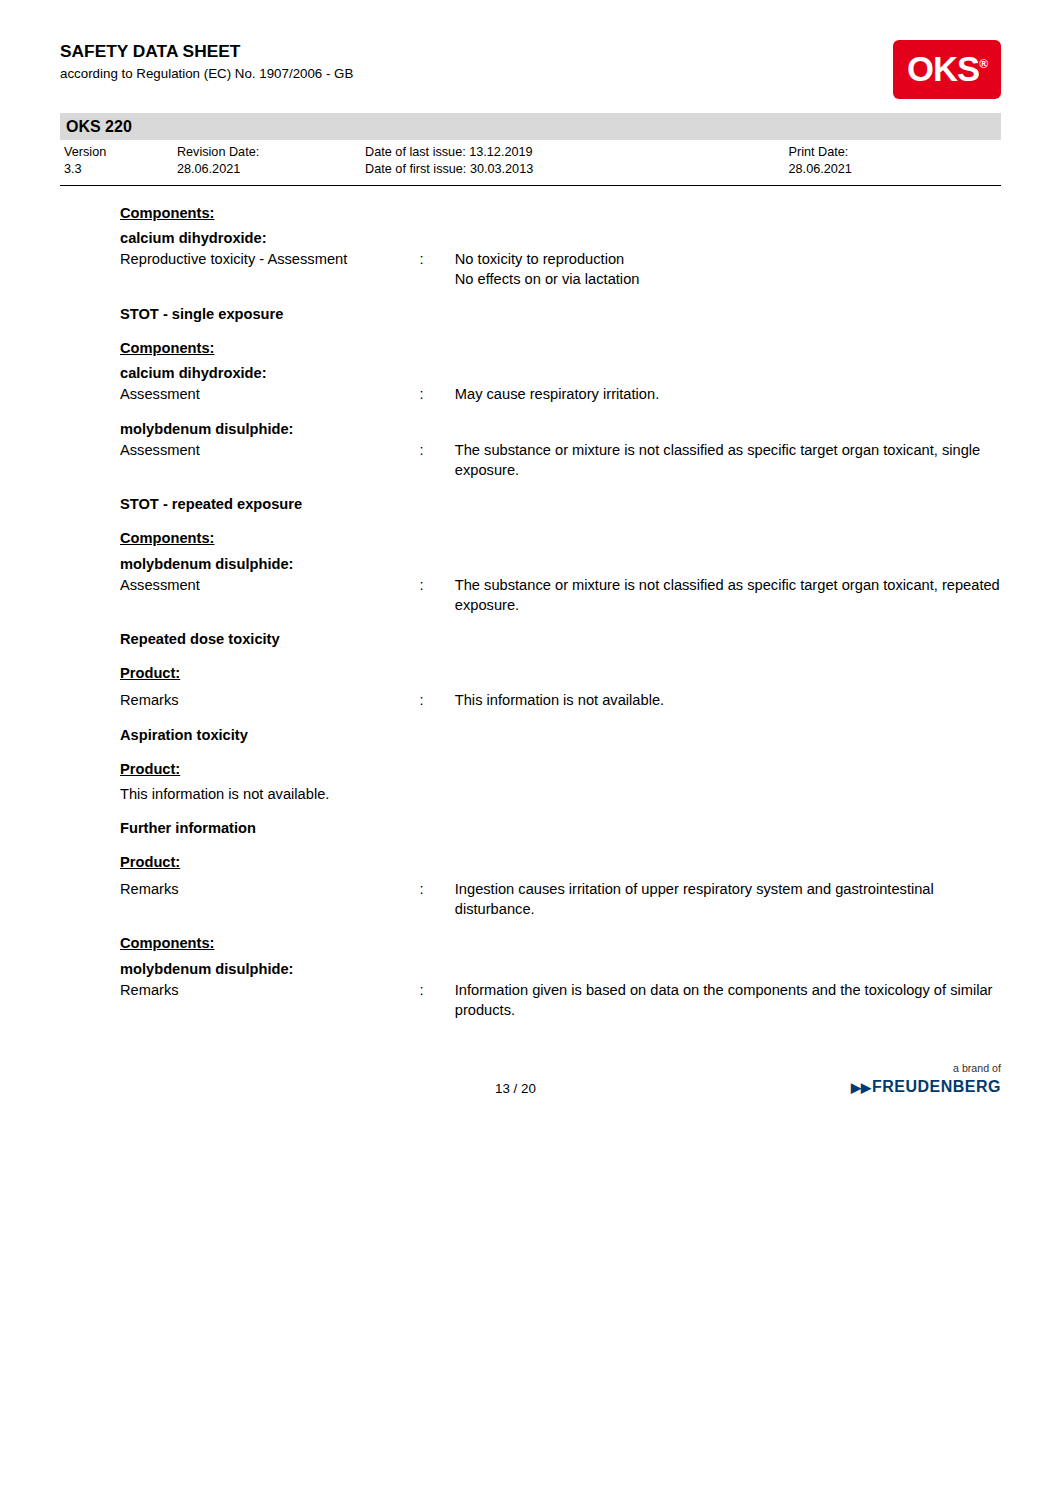SAFETY DATA SHEET
according to Regulation (EC) No. 1907/2006 - GB
OKS®
OKS 220
| Version 3.3 | Revision Date: 28.06.2021 | Date of last issue: 13.12.2019 Date of first issue: 30.03.2013 | Print Date: 28.06.2021 |
Components:
calcium dihydroxide:
| Reproductive toxicity - Assessment | : | No toxicity to reproduction No effects on or via lactation |
STOT - single exposure
Components:
calcium dihydroxide:
| Assessment | : | May cause respiratory irritation. |
molybdenum disulphide:
| Assessment | : | The substance or mixture is not classified as specific target organ toxicant, single exposure. |
STOT - repeated exposure
Components:
molybdenum disulphide:
| Assessment | : | The substance or mixture is not classified as specific target organ toxicant, repeated exposure. |
Repeated dose toxicity
Product:
| Remarks | : | This information is not available. |
Aspiration toxicity
Product:
This information is not available.
Further information
Product:
| Remarks | : | Ingestion causes irritation of upper respiratory system and gastrointestinal disturbance. |
Components:
molybdenum disulphide:
| Remarks | : | Information given is based on data on the components and the toxicology of similar products. |
13 / 20
a brand of
FREUDENBERG